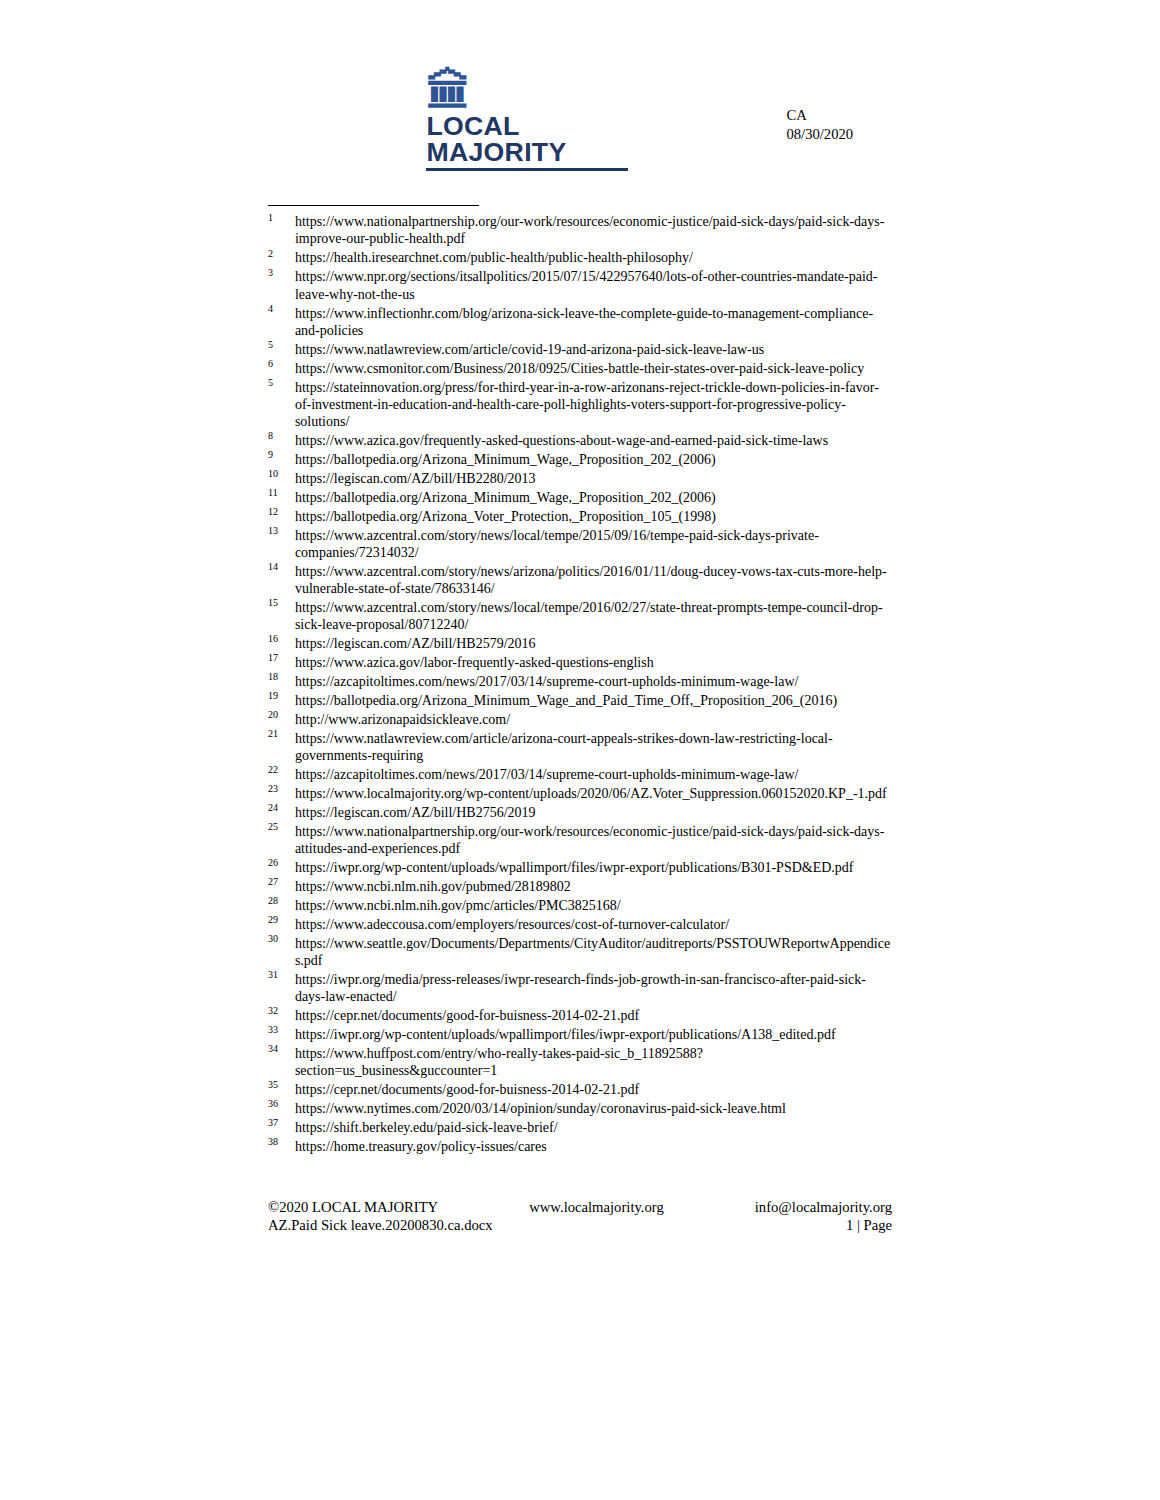🏛 LOCAL MAJORITY
CA
08/30/2020
https://www.nationalpartnership.org/our-work/resources/economic-justice/paid-sick-days/paid-sick-days-improve-our-public-health.pdf
https://health.iresearchnet.com/public-health/public-health-philosophy/
https://www.npr.org/sections/itsallpolitics/2015/07/15/422957640/lots-of-other-countries-mandate-paid-leave-why-not-the-us
https://www.inflectionhr.com/blog/arizona-sick-leave-the-complete-guide-to-management-compliance-and-policies
https://www.natlawreview.com/article/covid-19-and-arizona-paid-sick-leave-law-us
https://www.csmonitor.com/Business/2018/0925/Cities-battle-their-states-over-paid-sick-leave-policy
https://stateinnovation.org/press/for-third-year-in-a-row-arizonans-reject-trickle-down-policies-in-favor-of-investment-in-education-and-health-care-poll-highlights-voters-support-for-progressive-policy-solutions/
https://www.azica.gov/frequently-asked-questions-about-wage-and-earned-paid-sick-time-laws
https://ballotpedia.org/Arizona_Minimum_Wage,_Proposition_202_(2006)
https://legiscan.com/AZ/bill/HB2280/2013
https://ballotpedia.org/Arizona_Minimum_Wage,_Proposition_202_(2006)
https://ballotpedia.org/Arizona_Voter_Protection,_Proposition_105_(1998)
https://www.azcentral.com/story/news/local/tempe/2015/09/16/tempe-paid-sick-days-private-companies/72314032/
https://www.azcentral.com/story/news/arizona/politics/2016/01/11/doug-ducey-vows-tax-cuts-more-help-vulnerable-state-of-state/78633146/
https://www.azcentral.com/story/news/local/tempe/2016/02/27/state-threat-prompts-tempe-council-drop-sick-leave-proposal/80712240/
https://legiscan.com/AZ/bill/HB2579/2016
https://www.azica.gov/labor-frequently-asked-questions-english
https://azcapitoltimes.com/news/2017/03/14/supreme-court-upholds-minimum-wage-law/
https://ballotpedia.org/Arizona_Minimum_Wage_and_Paid_Time_Off,_Proposition_206_(2016)
http://www.arizonapaidsickleave.com/
https://www.natlawreview.com/article/arizona-court-appeals-strikes-down-law-restricting-local-governments-requiring
https://azcapitoltimes.com/news/2017/03/14/supreme-court-upholds-minimum-wage-law/
https://www.localmajority.org/wp-content/uploads/2020/06/AZ.Voter_Suppression.060152020.KP_-1.pdf
https://legiscan.com/AZ/bill/HB2756/2019
https://www.nationalpartnership.org/our-work/resources/economic-justice/paid-sick-days/paid-sick-days-attitudes-and-experiences.pdf
https://iwpr.org/wp-content/uploads/wpallimport/files/iwpr-export/publications/B301-PSD&ED.pdf
https://www.ncbi.nlm.nih.gov/pubmed/28189802
https://www.ncbi.nlm.nih.gov/pmc/articles/PMC3825168/
https://www.adeccousa.com/employers/resources/cost-of-turnover-calculator/
https://www.seattle.gov/Documents/Departments/CityAuditor/auditreports/PSSTOUWReportwAppendices.pdf
https://iwpr.org/media/press-releases/iwpr-research-finds-job-growth-in-san-francisco-after-paid-sick-days-law-enacted/
https://cepr.net/documents/good-for-buisness-2014-02-21.pdf
https://iwpr.org/wp-content/uploads/wpallimport/files/iwpr-export/publications/A138_edited.pdf
https://www.huffpost.com/entry/who-really-takes-paid-sic_b_11892588?section=us_business&guccounter=1
https://cepr.net/documents/good-for-buisness-2014-02-21.pdf
https://www.nytimes.com/2020/03/14/opinion/sunday/coronavirus-paid-sick-leave.html
https://shift.berkeley.edu/paid-sick-leave-brief/
https://home.treasury.gov/policy-issues/cares
©2020 LOCAL MAJORITY
www.localmajority.org
info@localmajority.org
AZ.Paid Sick leave.20200830.ca.docx
1 | Page